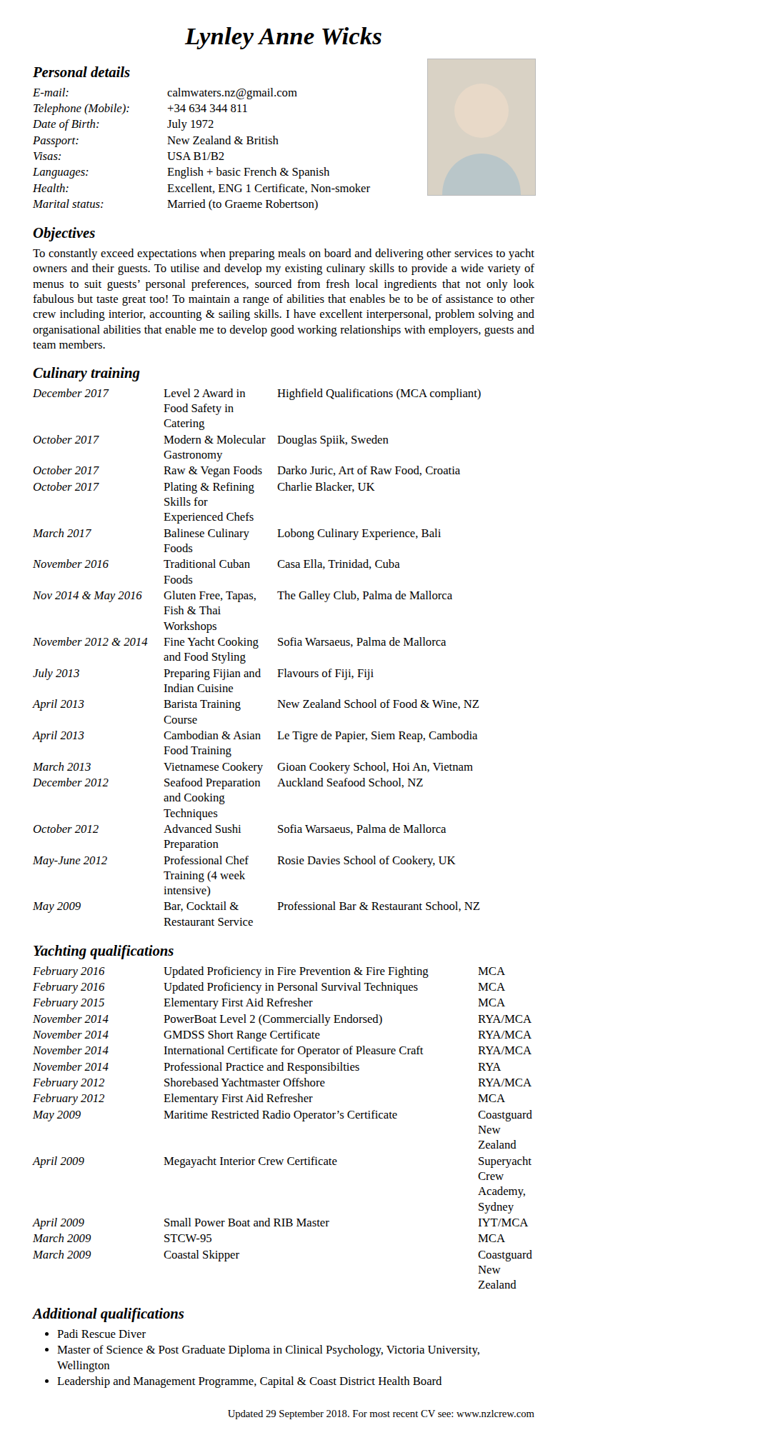Lynley Anne Wicks
Personal details
| E-mail: | calmwaters.nz@gmail.com |
| Telephone (Mobile): | +34 634 344 811 |
| Date of Birth: | July 1972 |
| Passport: | New Zealand & British |
| Visas: | USA B1/B2 |
| Languages: | English + basic French & Spanish |
| Health: | Excellent, ENG 1 Certificate, Non-smoker |
| Marital status: | Married (to Graeme Robertson) |
Objectives
To constantly exceed expectations when preparing meals on board and delivering other services to yacht owners and their guests. To utilise and develop my existing culinary skills to provide a wide variety of menus to suit guests’ personal preferences, sourced from fresh local ingredients that not only look fabulous but taste great too! To maintain a range of abilities that enables be to be of assistance to other crew including interior, accounting & sailing skills. I have excellent interpersonal, problem solving and organisational abilities that enable me to develop good working relationships with employers, guests and team members.
Culinary training
| December 2017 | Level 2 Award in Food Safety in Catering | Highfield Qualifications (MCA compliant) |
| October 2017 | Modern & Molecular Gastronomy | Douglas Spiik, Sweden |
| October 2017 | Raw & Vegan Foods | Darko Juric, Art of Raw Food, Croatia |
| October 2017 | Plating & Refining Skills for Experienced Chefs | Charlie Blacker, UK |
| March 2017 | Balinese Culinary Foods | Lobong Culinary Experience, Bali |
| November 2016 | Traditional Cuban Foods | Casa Ella, Trinidad, Cuba |
| Nov 2014 & May 2016 | Gluten Free, Tapas, Fish & Thai Workshops | The Galley Club, Palma de Mallorca |
| November 2012 & 2014 | Fine Yacht Cooking and Food Styling | Sofia Warsaeus, Palma de Mallorca |
| July 2013 | Preparing Fijian and Indian Cuisine | Flavours of Fiji, Fiji |
| April 2013 | Barista Training Course | New Zealand School of Food & Wine, NZ |
| April 2013 | Cambodian & Asian Food Training | Le Tigre de Papier, Siem Reap, Cambodia |
| March 2013 | Vietnamese Cookery | Gioan Cookery School, Hoi An, Vietnam |
| December 2012 | Seafood Preparation and Cooking Techniques | Auckland Seafood School, NZ |
| October 2012 | Advanced Sushi Preparation | Sofia Warsaeus, Palma de Mallorca |
| May-June 2012 | Professional Chef Training (4 week intensive) | Rosie Davies School of Cookery, UK |
| May 2009 | Bar, Cocktail & Restaurant Service | Professional Bar & Restaurant School, NZ |
Yachting qualifications
| February 2016 | Updated Proficiency in Fire Prevention & Fire Fighting | MCA |
| February 2016 | Updated Proficiency in Personal Survival Techniques | MCA |
| February 2015 | Elementary First Aid Refresher | MCA |
| November 2014 | PowerBoat Level 2 (Commercially Endorsed) | RYA/MCA |
| November 2014 | GMDSS Short Range Certificate | RYA/MCA |
| November 2014 | International Certificate for Operator of Pleasure Craft | RYA/MCA |
| November 2014 | Professional Practice and Responsibilties | RYA |
| February 2012 | Shorebased Yachtmaster Offshore | RYA/MCA |
| February 2012 | Elementary First Aid Refresher | MCA |
| May 2009 | Maritime Restricted Radio Operator’s Certificate | Coastguard New Zealand |
| April 2009 | Megayacht Interior Crew Certificate | Superyacht Crew Academy, Sydney |
| April 2009 | Small Power Boat and RIB Master | IYT/MCA |
| March 2009 | STCW-95 | MCA |
| March 2009 | Coastal Skipper | Coastguard New Zealand |
Additional qualifications
Padi Rescue Diver
Master of Science & Post Graduate Diploma in Clinical Psychology, Victoria University, Wellington
Leadership and Management Programme, Capital & Coast District Health Board
Updated 29 September 2018. For most recent CV see: www.nzlcrew.com